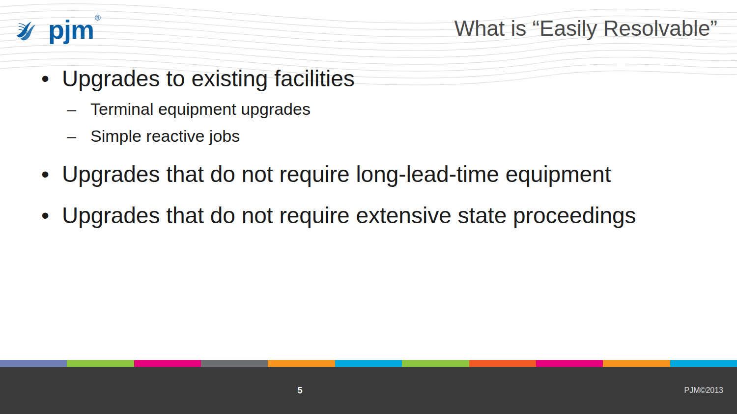pjm®
What is “Easily Resolvable”
Upgrades to existing facilities
Terminal equipment upgrades
Simple reactive jobs
Upgrades that do not require long-lead-time equipment
Upgrades that do not require extensive state proceedings
5
PJM©2013